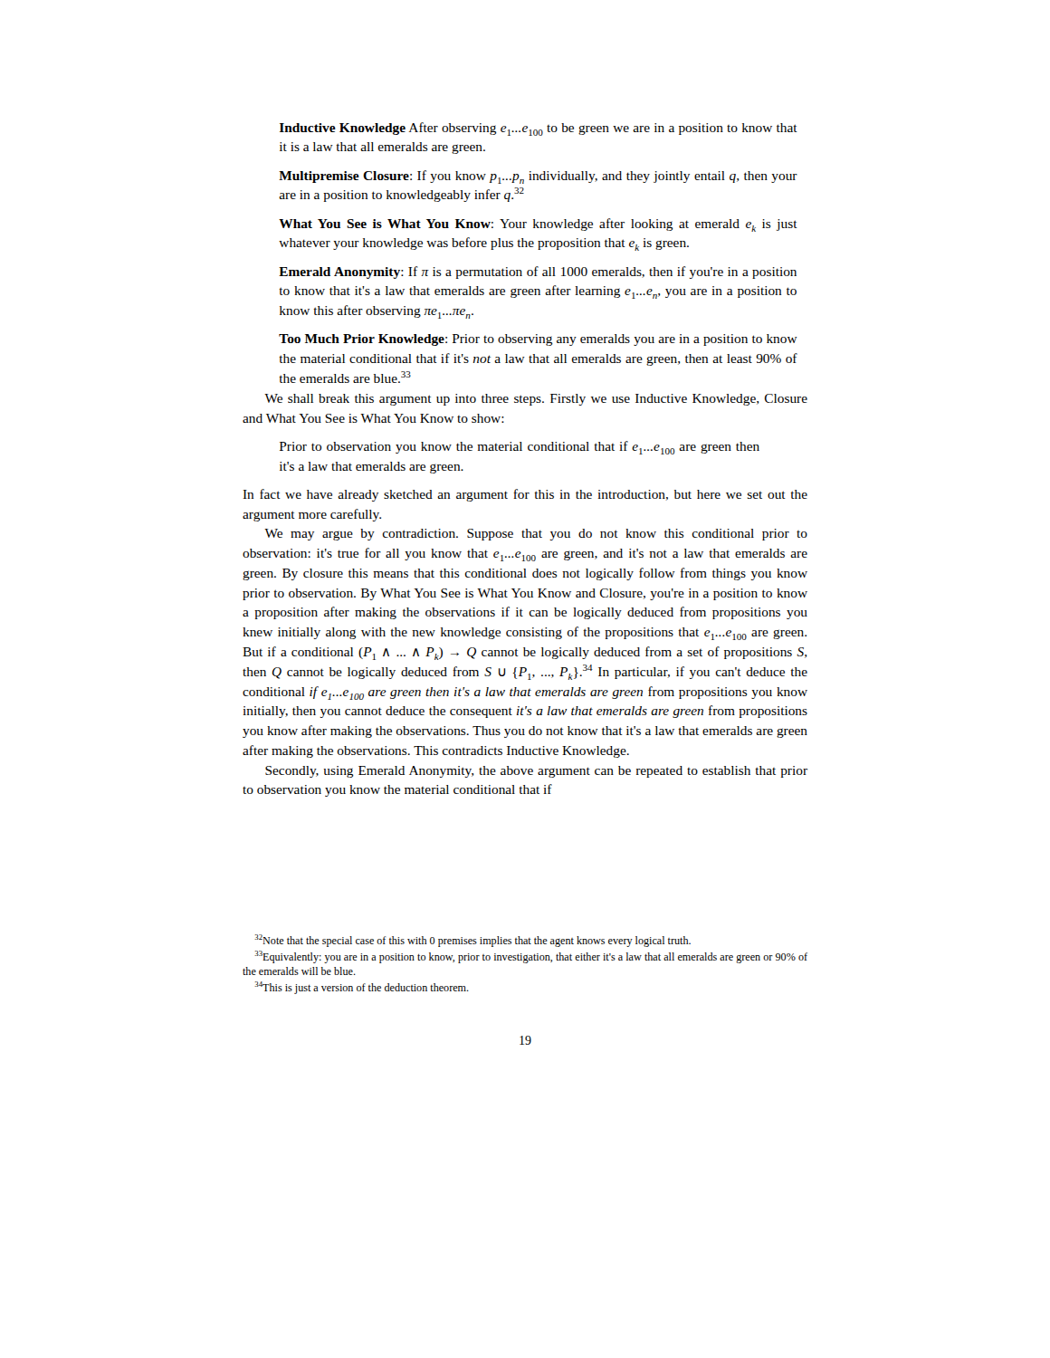Inductive Knowledge After observing e1...e100 to be green we are in a position to know that it is a law that all emeralds are green.
Multipremise Closure: If you know p1...pn individually, and they jointly entail q, then your are in a position to knowledgeably infer q.32
What You See is What You Know: Your knowledge after looking at emerald ek is just whatever your knowledge was before plus the proposition that ek is green.
Emerald Anonymity: If π is a permutation of all 1000 emeralds, then if you're in a position to know that it's a law that emeralds are green after learning e1...en, you are in a position to know this after observing πe1...πen.
Too Much Prior Knowledge: Prior to observing any emeralds you are in a position to know the material conditional that if it's not a law that all emeralds are green, then at least 90% of the emeralds are blue.33
We shall break this argument up into three steps. Firstly we use Inductive Knowledge, Closure and What You See is What You Know to show:
Prior to observation you know the material conditional that if e1...e100 are green then it's a law that emeralds are green.
In fact we have already sketched an argument for this in the introduction, but here we set out the argument more carefully.
We may argue by contradiction. Suppose that you do not know this conditional prior to observation: it's true for all you know that e1...e100 are green, and it's not a law that emeralds are green. By closure this means that this conditional does not logically follow from things you know prior to observation. By What You See is What You Know and Closure, you're in a position to know a proposition after making the observations if it can be logically deduced from propositions you knew initially along with the new knowledge consisting of the propositions that e1...e100 are green. But if a conditional (P1 ∧ ... ∧ Pk) → Q cannot be logically deduced from a set of propositions S, then Q cannot be logically deduced from S ∪ {P1, ..., Pk}.34 In particular, if you can't deduce the conditional if e1...e100 are green then it's a law that emeralds are green from propositions you know initially, then you cannot deduce the consequent it's a law that emeralds are green from propositions you know after making the observations. Thus you do not know that it's a law that emeralds are green after making the observations. This contradicts Inductive Knowledge.
Secondly, using Emerald Anonymity, the above argument can be repeated to establish that prior to observation you know the material conditional that if
32Note that the special case of this with 0 premises implies that the agent knows every logical truth.
33Equivalently: you are in a position to know, prior to investigation, that either it's a law that all emeralds are green or 90% of the emeralds will be blue.
34This is just a version of the deduction theorem.
19